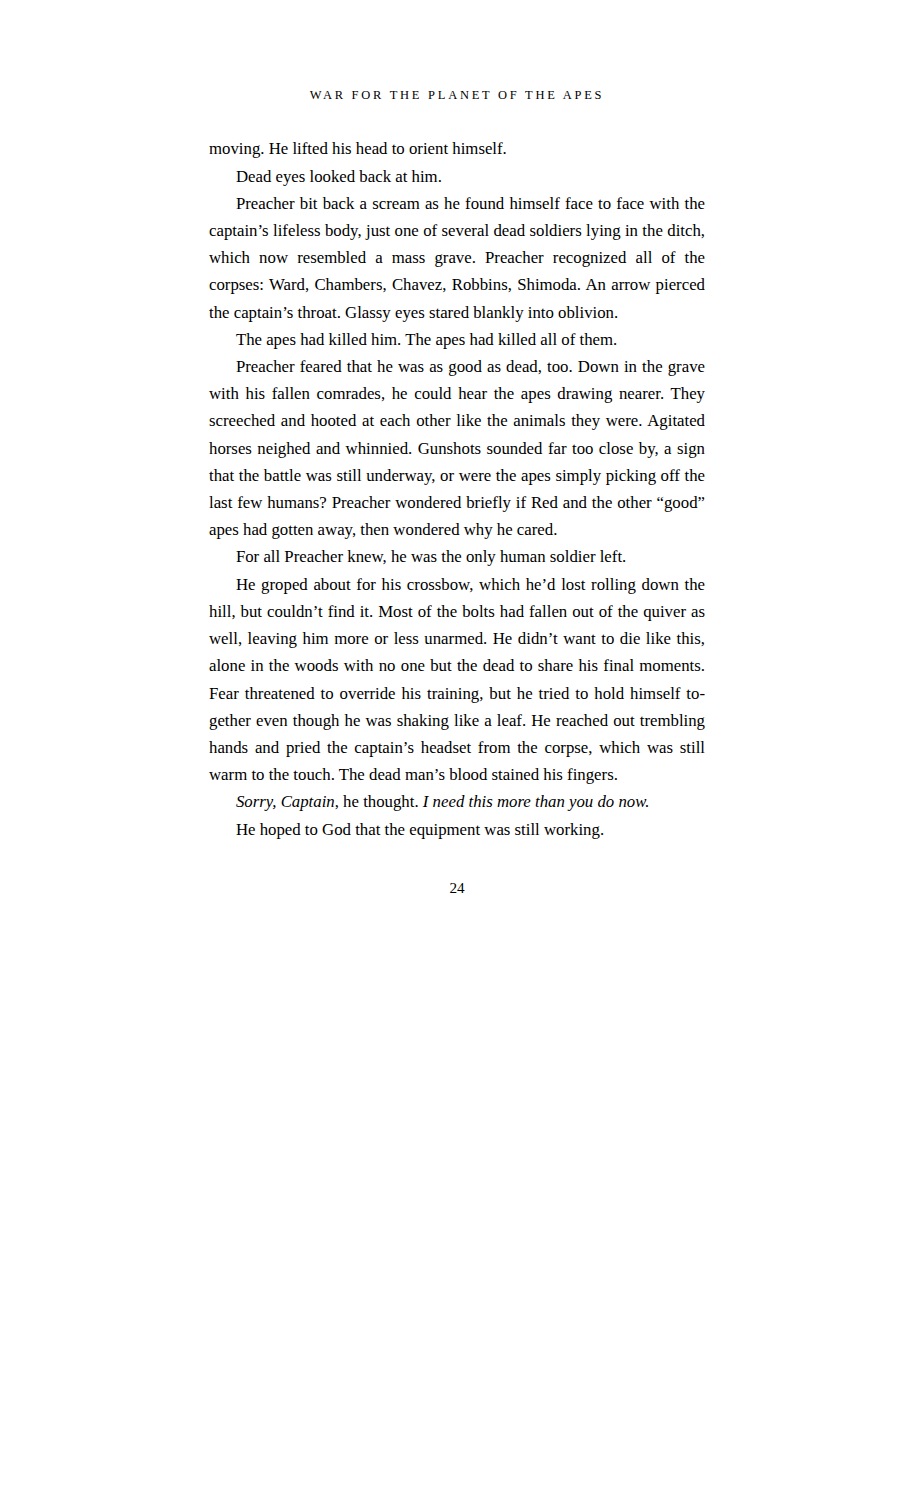War for the Planet of the Apes
moving. He lifted his head to orient himself.
Dead eyes looked back at him.
Preacher bit back a scream as he found himself face to face with the captain’s lifeless body, just one of several dead soldiers lying in the ditch, which now resembled a mass grave. Preacher recognized all of the corpses: Ward, Chambers, Chavez, Robbins, Shimoda. An arrow pierced the captain’s throat. Glassy eyes stared blankly into oblivion.
The apes had killed him. The apes had killed all of them.
Preacher feared that he was as good as dead, too. Down in the grave with his fallen comrades, he could hear the apes drawing nearer. They screeched and hooted at each other like the animals they were. Agitated horses neighed and whinnied. Gunshots sounded far too close by, a sign that the battle was still underway, or were the apes simply picking off the last few humans? Preacher wondered briefly if Red and the other “good” apes had gotten away, then wondered why he cared.
For all Preacher knew, he was the only human soldier left.
He groped about for his crossbow, which he’d lost rolling down the hill, but couldn’t find it. Most of the bolts had fallen out of the quiver as well, leaving him more or less unarmed. He didn’t want to die like this, alone in the woods with no one but the dead to share his final moments. Fear threatened to override his training, but he tried to hold himself together even though he was shaking like a leaf. He reached out trembling hands and pried the captain’s headset from the corpse, which was still warm to the touch. The dead man’s blood stained his fingers.
Sorry, Captain, he thought. I need this more than you do now.
He hoped to God that the equipment was still working.
24